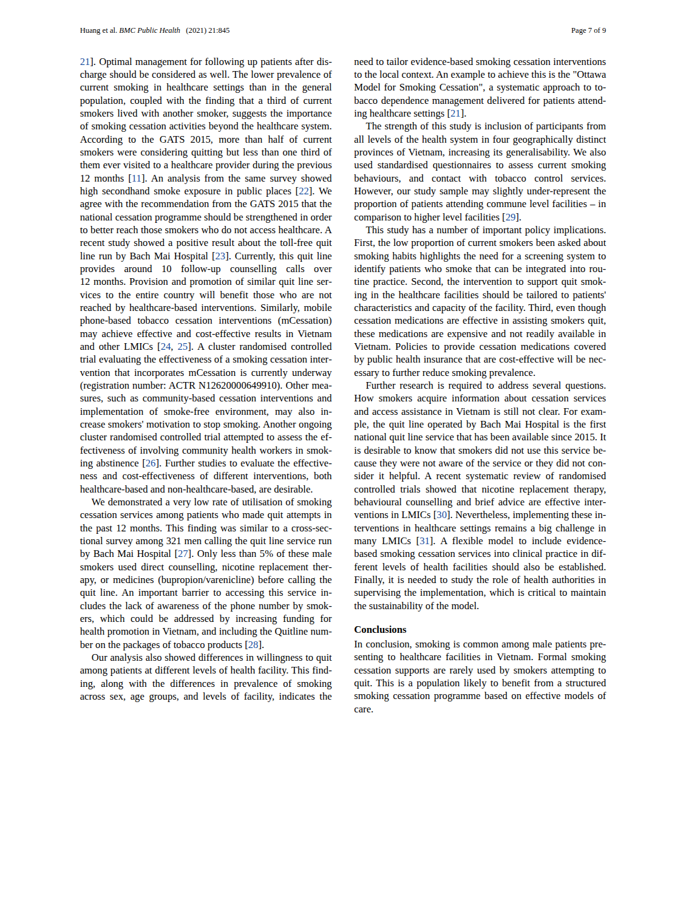Huang et al. BMC Public Health (2021) 21:845 Page 7 of 9
21]. Optimal management for following up patients after discharge should be considered as well. The lower prevalence of current smoking in healthcare settings than in the general population, coupled with the finding that a third of current smokers lived with another smoker, suggests the importance of smoking cessation activities beyond the healthcare system. According to the GATS 2015, more than half of current smokers were considering quitting but less than one third of them ever visited to a healthcare provider during the previous 12 months [11]. An analysis from the same survey showed high secondhand smoke exposure in public places [22]. We agree with the recommendation from the GATS 2015 that the national cessation programme should be strengthened in order to better reach those smokers who do not access healthcare. A recent study showed a positive result about the toll-free quit line run by Bach Mai Hospital [23]. Currently, this quit line provides around 10 follow-up counselling calls over 12 months. Provision and promotion of similar quit line services to the entire country will benefit those who are not reached by healthcare-based interventions. Similarly, mobile phone-based tobacco cessation interventions (mCessation) may achieve effective and cost-effective results in Vietnam and other LMICs [24, 25]. A cluster randomised controlled trial evaluating the effectiveness of a smoking cessation intervention that incorporates mCessation is currently underway (registration number: ACTR N12620000649910). Other measures, such as community-based cessation interventions and implementation of smoke-free environment, may also increase smokers' motivation to stop smoking. Another ongoing cluster randomised controlled trial attempted to assess the effectiveness of involving community health workers in smoking abstinence [26]. Further studies to evaluate the effectiveness and cost-effectiveness of different interventions, both healthcare-based and non-healthcare-based, are desirable.
We demonstrated a very low rate of utilisation of smoking cessation services among patients who made quit attempts in the past 12 months. This finding was similar to a cross-sectional survey among 321 men calling the quit line service run by Bach Mai Hospital [27]. Only less than 5% of these male smokers used direct counselling, nicotine replacement therapy, or medicines (bupropion/varenicline) before calling the quit line. An important barrier to accessing this service includes the lack of awareness of the phone number by smokers, which could be addressed by increasing funding for health promotion in Vietnam, and including the Quitline number on the packages of tobacco products [28].
Our analysis also showed differences in willingness to quit among patients at different levels of health facility. This finding, along with the differences in prevalence of smoking across sex, age groups, and levels of facility, indicates the need to tailor evidence-based smoking cessation interventions to the local context. An example to achieve this is the "Ottawa Model for Smoking Cessation", a systematic approach to tobacco dependence management delivered for patients attending healthcare settings [21].
The strength of this study is inclusion of participants from all levels of the health system in four geographically distinct provinces of Vietnam, increasing its generalisability. We also used standardised questionnaires to assess current smoking behaviours, and contact with tobacco control services. However, our study sample may slightly under-represent the proportion of patients attending commune level facilities – in comparison to higher level facilities [29].
This study has a number of important policy implications. First, the low proportion of current smokers been asked about smoking habits highlights the need for a screening system to identify patients who smoke that can be integrated into routine practice. Second, the intervention to support quit smoking in the healthcare facilities should be tailored to patients' characteristics and capacity of the facility. Third, even though cessation medications are effective in assisting smokers quit, these medications are expensive and not readily available in Vietnam. Policies to provide cessation medications covered by public health insurance that are cost-effective will be necessary to further reduce smoking prevalence.
Further research is required to address several questions. How smokers acquire information about cessation services and access assistance in Vietnam is still not clear. For example, the quit line operated by Bach Mai Hospital is the first national quit line service that has been available since 2015. It is desirable to know that smokers did not use this service because they were not aware of the service or they did not consider it helpful. A recent systematic review of randomised controlled trials showed that nicotine replacement therapy, behavioural counselling and brief advice are effective interventions in LMICs [30]. Nevertheless, implementing these interventions in healthcare settings remains a big challenge in many LMICs [31]. A flexible model to include evidence-based smoking cessation services into clinical practice in different levels of health facilities should also be established. Finally, it is needed to study the role of health authorities in supervising the implementation, which is critical to maintain the sustainability of the model.
Conclusions
In conclusion, smoking is common among male patients presenting to healthcare facilities in Vietnam. Formal smoking cessation supports are rarely used by smokers attempting to quit. This is a population likely to benefit from a structured smoking cessation programme based on effective models of care.